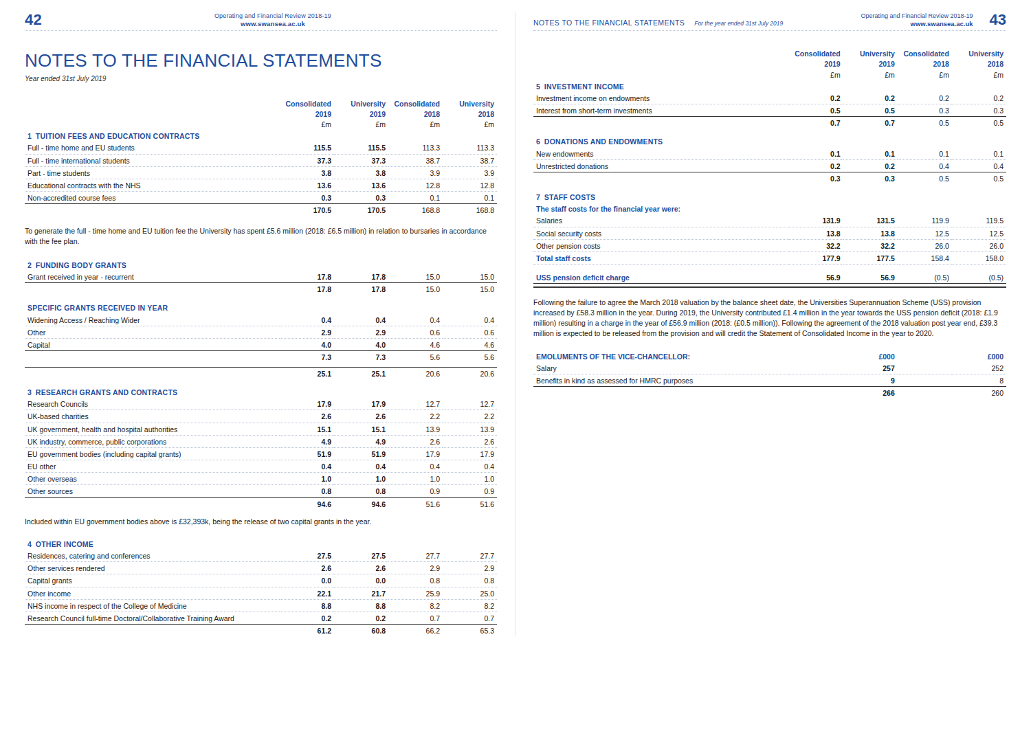42 Operating and Financial Review 2018-19 www.swansea.ac.uk
NOTES TO THE FINANCIAL STATEMENTS
Year ended 31st July 2019
| | Consolidated | University | Consolidated | University |
| --- | --- | --- | --- | --- |
| | 2019 | 2019 | 2018 | 2018 |
| | £m | £m | £m | £m |
| 1 TUITION FEES AND EDUCATION CONTRACTS | | | | |
| Full - time home and EU students | 115.5 | 115.5 | 113.3 | 113.3 |
| Full - time international students | 37.3 | 37.3 | 38.7 | 38.7 |
| Part - time students | 3.8 | 3.8 | 3.9 | 3.9 |
| Educational contracts with the NHS | 13.6 | 13.6 | 12.8 | 12.8 |
| Non-accredited course fees | 0.3 | 0.3 | 0.1 | 0.1 |
| | 170.5 | 170.5 | 168.8 | 168.8 |
To generate the full - time home and EU tuition fee the University has spent £5.6 million (2018: £6.5 million) in relation to bursaries in accordance with the fee plan.
| 2 FUNDING BODY GRANTS | | | | |
| Grant received in year - recurrent | 17.8 | 17.8 | 15.0 | 15.0 |
| | 17.8 | 17.8 | 15.0 | 15.0 |
| SPECIFIC GRANTS RECEIVED IN YEAR | | | | |
| Widening Access / Reaching Wider | 0.4 | 0.4 | 0.4 | 0.4 |
| Other | 2.9 | 2.9 | 0.6 | 0.6 |
| Capital | 4.0 | 4.0 | 4.6 | 4.6 |
| | 7.3 | 7.3 | 5.6 | 5.6 |
| | 25.1 | 25.1 | 20.6 | 20.6 |
| 3 RESEARCH GRANTS AND CONTRACTS | | | | |
| Research Councils | 17.9 | 17.9 | 12.7 | 12.7 |
| UK-based charities | 2.6 | 2.6 | 2.2 | 2.2 |
| UK government, health and hospital authorities | 15.1 | 15.1 | 13.9 | 13.9 |
| UK industry, commerce, public corporations | 4.9 | 4.9 | 2.6 | 2.6 |
| EU government bodies (including capital grants) | 51.9 | 51.9 | 17.9 | 17.9 |
| EU other | 0.4 | 0.4 | 0.4 | 0.4 |
| Other overseas | 1.0 | 1.0 | 1.0 | 1.0 |
| Other sources | 0.8 | 0.8 | 0.9 | 0.9 |
| | 94.6 | 94.6 | 51.6 | 51.6 |
Included within EU government bodies above is £32,393k, being the release of two capital grants in the year.
| 4 OTHER INCOME | | | | |
| Residences, catering and conferences | 27.5 | 27.5 | 27.7 | 27.7 |
| Other services rendered | 2.6 | 2.6 | 2.9 | 2.9 |
| Capital grants | 0.0 | 0.0 | 0.8 | 0.8 |
| Other income | 22.1 | 21.7 | 25.9 | 25.0 |
| NHS income in respect of the College of Medicine | 8.8 | 8.8 | 8.2 | 8.2 |
| Research Council full-time Doctoral/Collaborative Training Award | 0.2 | 0.2 | 0.7 | 0.7 |
| | 61.2 | 60.8 | 66.2 | 65.3 |
NOTES TO THE FINANCIAL STATEMENTS For the year ended 31st July 2019 Operating and Financial Review 2018-19 www.swansea.ac.uk 43
| | Consolidated | University | Consolidated | University |
| --- | --- | --- | --- | --- |
| | 2019 | 2019 | 2018 | 2018 |
| | £m | £m | £m | £m |
| 5 INVESTMENT INCOME | | | | |
| Investment income on endowments | 0.2 | 0.2 | 0.2 | 0.2 |
| Interest from short-term investments | 0.5 | 0.5 | 0.3 | 0.3 |
| | 0.7 | 0.7 | 0.5 | 0.5 |
| 6 DONATIONS AND ENDOWMENTS | | | | |
| New endowments | 0.1 | 0.1 | 0.1 | 0.1 |
| Unrestricted donations | 0.2 | 0.2 | 0.4 | 0.4 |
| | 0.3 | 0.3 | 0.5 | 0.5 |
| 7 STAFF COSTS | | | | |
| The staff costs for the financial year were: | | | | |
| Salaries | 131.9 | 131.5 | 119.9 | 119.5 |
| Social security costs | 13.8 | 13.8 | 12.5 | 12.5 |
| Other pension costs | 32.2 | 32.2 | 26.0 | 26.0 |
| Total staff costs | 177.9 | 177.5 | 158.4 | 158.0 |
| USS pension deficit charge | 56.9 | 56.9 | (0.5) | (0.5) |
Following the failure to agree the March 2018 valuation by the balance sheet date, the Universities Superannuation Scheme (USS) provision increased by £58.3 million in the year. During 2019, the University contributed £1.4 million in the year towards the USS pension deficit (2018: £1.9 million) resulting in a charge in the year of £56.9 million (2018: (£0.5 million)). Following the agreement of the 2018 valuation post year end, £39.3 million is expected to be released from the provision and will credit the Statement of Consolidated Income in the year to 2020.
| EMOLUMENTS OF THE VICE-CHANCELLOR: | | £000 | | £000 |
| --- | --- | --- | --- | --- |
| Salary | | 257 | | 252 |
| Benefits in kind as assessed for HMRC purposes | | 9 | | 8 |
| | | 266 | | 260 |